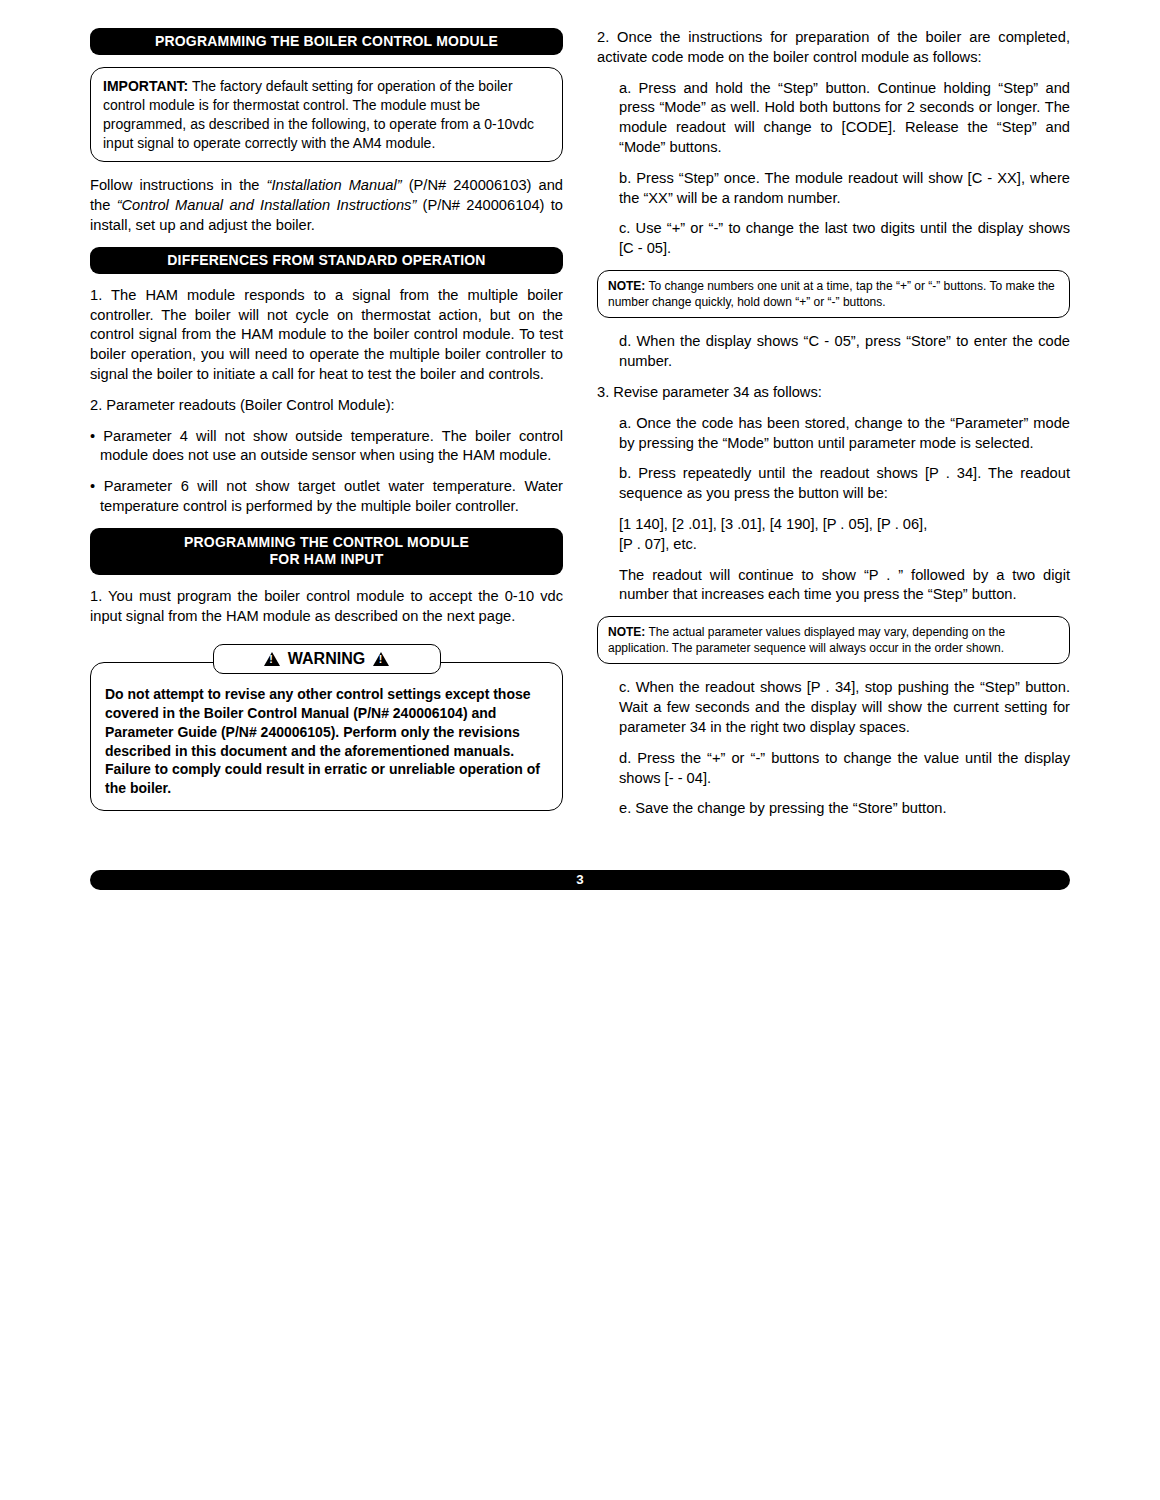PROGRAMMING THE BOILER CONTROL MODULE
IMPORTANT: The factory default setting for operation of the boiler control module is for thermostat control. The module must be programmed, as described in the following, to operate from a 0-10vdc input signal to operate correctly with the AM4 module.
Follow instructions in the “Installation Manual” (P/N# 240006103) and the “Control Manual and Installation Instructions” (P/N# 240006104) to install, set up and adjust the boiler.
DIFFERENCES FROM STANDARD OPERATION
1. The HAM module responds to a signal from the multiple boiler controller. The boiler will not cycle on thermostat action, but on the control signal from the HAM module to the boiler control module. To test boiler operation, you will need to operate the multiple boiler controller to signal the boiler to initiate a call for heat to test the boiler and controls.
2. Parameter readouts (Boiler Control Module):
• Parameter 4 will not show outside temperature. The boiler control module does not use an outside sensor when using the HAM module.
• Parameter 6 will not show target outlet water temperature. Water temperature control is performed by the multiple boiler controller.
PROGRAMMING THE CONTROL MODULE
FOR HAM INPUT
1. You must program the boiler control module to accept the 0-10 vdc input signal from the HAM module as described on the next page.
WARNING
Do not attempt to revise any other control settings except those covered in the Boiler Control Manual (P/N# 240006104) and Parameter Guide (P/N# 240006105). Perform only the revisions described in this document and the aforementioned manuals. Failure to comply could result in erratic or unreliable operation of the boiler.
2. Once the instructions for preparation of the boiler are completed, activate code mode on the boiler control module as follows:
a. Press and hold the “Step” button. Continue holding “Step” and press “Mode” as well. Hold both buttons for 2 seconds or longer. The module readout will change to [CODE]. Release the “Step” and “Mode” buttons.
b. Press “Step” once. The module readout will show [C - XX], where the “XX” will be a random number.
c. Use “+” or “-” to change the last two digits until the display shows [C - 05].
NOTE: To change numbers one unit at a time, tap the “+” or “-” buttons. To make the number change quickly, hold down “+” or “-” buttons.
d. When the display shows “C - 05”, press “Store” to enter the code number.
3. Revise parameter 34 as follows:
a. Once the code has been stored, change to the “Parameter” mode by pressing the “Mode” button until parameter mode is selected.
b. Press repeatedly until the readout shows [P . 34]. The readout sequence as you press the button will be:
[1 140], [2 .01], [3 .01], [4 190], [P . 05], [P . 06],
[P . 07], etc.
The readout will continue to show “P . ” followed by a two digit number that increases each time you press the “Step” button.
NOTE: The actual parameter values displayed may vary, depending on the application. The parameter sequence will always occur in the order shown.
c. When the readout shows [P . 34], stop pushing the “Step” button. Wait a few seconds and the display will show the current setting for parameter 34 in the right two display spaces.
d. Press the “+” or “-” buttons to change the value until the display shows [- - 04].
e. Save the change by pressing the “Store” button.
3